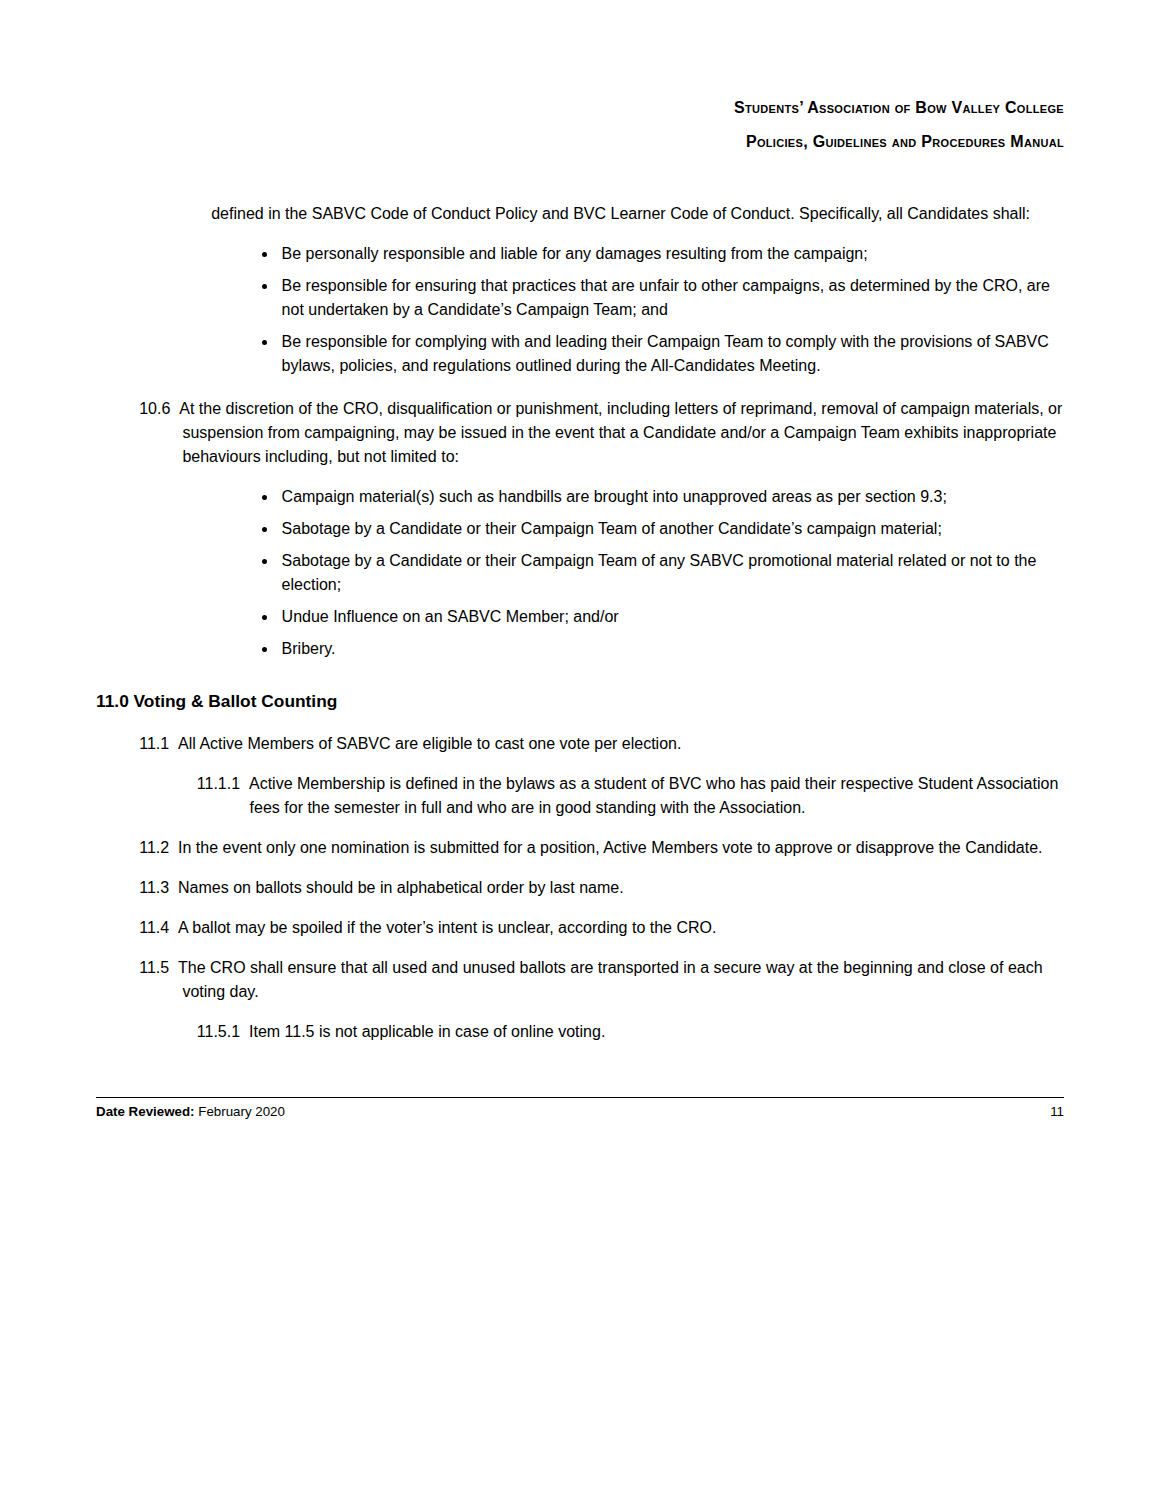Students’ Association of Bow Valley College
Policies, Guidelines and Procedures Manual
defined in the SABVC Code of Conduct Policy and BVC Learner Code of Conduct. Specifically, all Candidates shall:
Be personally responsible and liable for any damages resulting from the campaign;
Be responsible for ensuring that practices that are unfair to other campaigns, as determined by the CRO, are not undertaken by a Candidate’s Campaign Team; and
Be responsible for complying with and leading their Campaign Team to comply with the provisions of SABVC bylaws, policies, and regulations outlined during the All-Candidates Meeting.
10.6 At the discretion of the CRO, disqualification or punishment, including letters of reprimand, removal of campaign materials, or suspension from campaigning, may be issued in the event that a Candidate and/or a Campaign Team exhibits inappropriate behaviours including, but not limited to:
Campaign material(s) such as handbills are brought into unapproved areas as per section 9.3;
Sabotage by a Candidate or their Campaign Team of another Candidate’s campaign material;
Sabotage by a Candidate or their Campaign Team of any SABVC promotional material related or not to the election;
Undue Influence on an SABVC Member; and/or
Bribery.
11.0 Voting & Ballot Counting
11.1 All Active Members of SABVC are eligible to cast one vote per election.
11.1.1 Active Membership is defined in the bylaws as a student of BVC who has paid their respective Student Association fees for the semester in full and who are in good standing with the Association.
11.2 In the event only one nomination is submitted for a position, Active Members vote to approve or disapprove the Candidate.
11.3 Names on ballots should be in alphabetical order by last name.
11.4 A ballot may be spoiled if the voter’s intent is unclear, according to the CRO.
11.5 The CRO shall ensure that all used and unused ballots are transported in a secure way at the beginning and close of each voting day.
11.5.1 Item 11.5 is not applicable in case of online voting.
Date Reviewed: February 2020
11